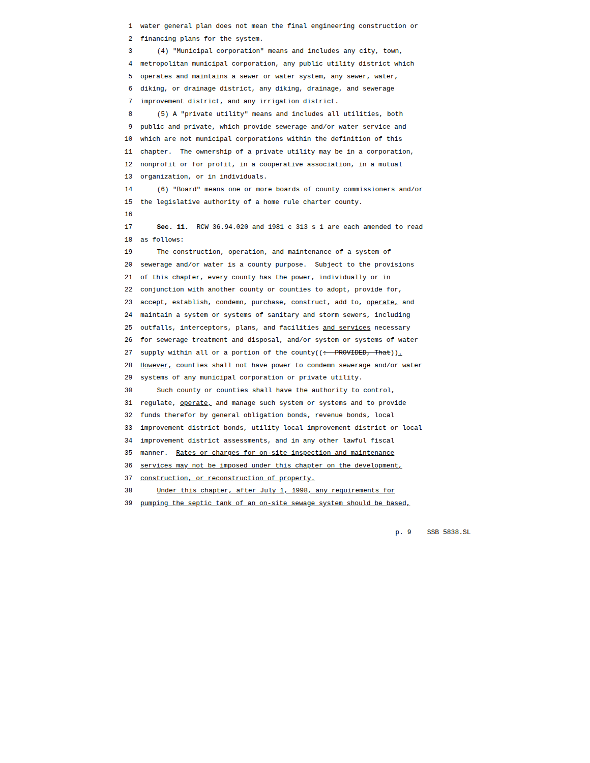water general plan does not mean the final engineering construction or
financing plans for the system.
(4) "Municipal corporation" means and includes any city, town,
metropolitan municipal corporation, any public utility district which
operates and maintains a sewer or water system, any sewer, water,
diking, or drainage district, any diking, drainage, and sewerage
improvement district, and any irrigation district.
(5) A "private utility" means and includes all utilities, both
public and private, which provide sewerage and/or water service and
which are not municipal corporations within the definition of this
chapter. The ownership of a private utility may be in a corporation,
nonprofit or for profit, in a cooperative association, in a mutual
organization, or in individuals.
(6) "Board" means one or more boards of county commissioners and/or
the legislative authority of a home rule charter county.
Sec. 11. RCW 36.94.020 and 1981 c 313 s 1 are each amended to read
as follows:
The construction, operation, and maintenance of a system of
sewerage and/or water is a county purpose. Subject to the provisions
of this chapter, every county has the power, individually or in
conjunction with another county or counties to adopt, provide for,
accept, establish, condemn, purchase, construct, add to, operate, and
maintain a system or systems of sanitary and storm sewers, including
outfalls, interceptors, plans, and facilities and services necessary
for sewerage treatment and disposal, and/or system or systems of water
supply within all or a portion of the county((: PROVIDED, That)).
However, counties shall not have power to condemn sewerage and/or water
systems of any municipal corporation or private utility.
Such county or counties shall have the authority to control,
regulate, operate, and manage such system or systems and to provide
funds therefor by general obligation bonds, revenue bonds, local
improvement district bonds, utility local improvement district or local
improvement district assessments, and in any other lawful fiscal
manner. Rates or charges for on-site inspection and maintenance
services may not be imposed under this chapter on the development,
construction, or reconstruction of property.
Under this chapter, after July 1, 1998, any requirements for
pumping the septic tank of an on-site sewage system should be based,
p. 9 SSB 5838.SL